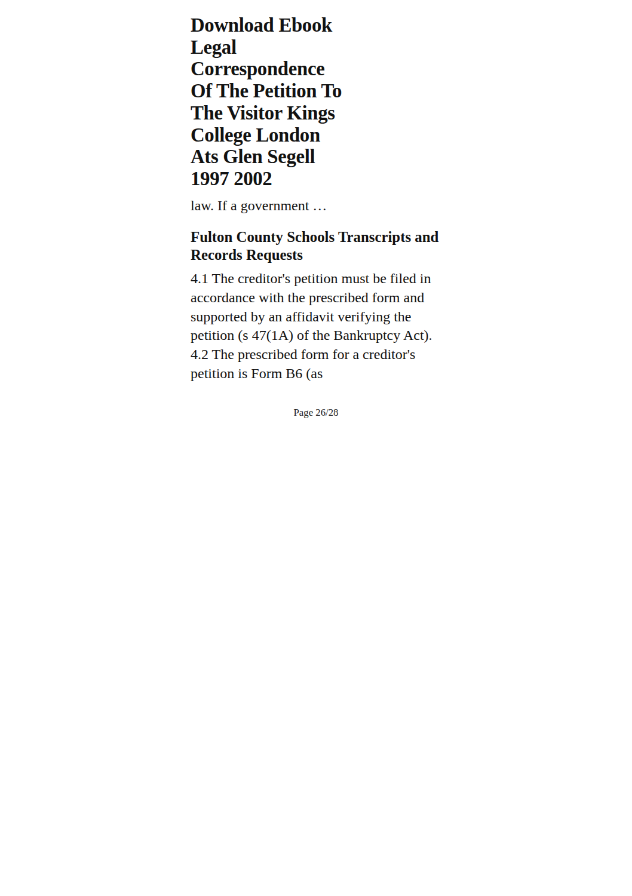Download Ebook Legal Correspondence Of The Petition To The Visitor Kings College London Ats Glen Segell 1997 2002
law. If a government …
Fulton County Schools Transcripts and Records Requests
4.1 The creditor's petition must be filed in accordance with the prescribed form and supported by an affidavit verifying the petition (s 47(1A) of the Bankruptcy Act). 4.2 The prescribed form for a creditor's petition is Form B6 (as
Page 26/28